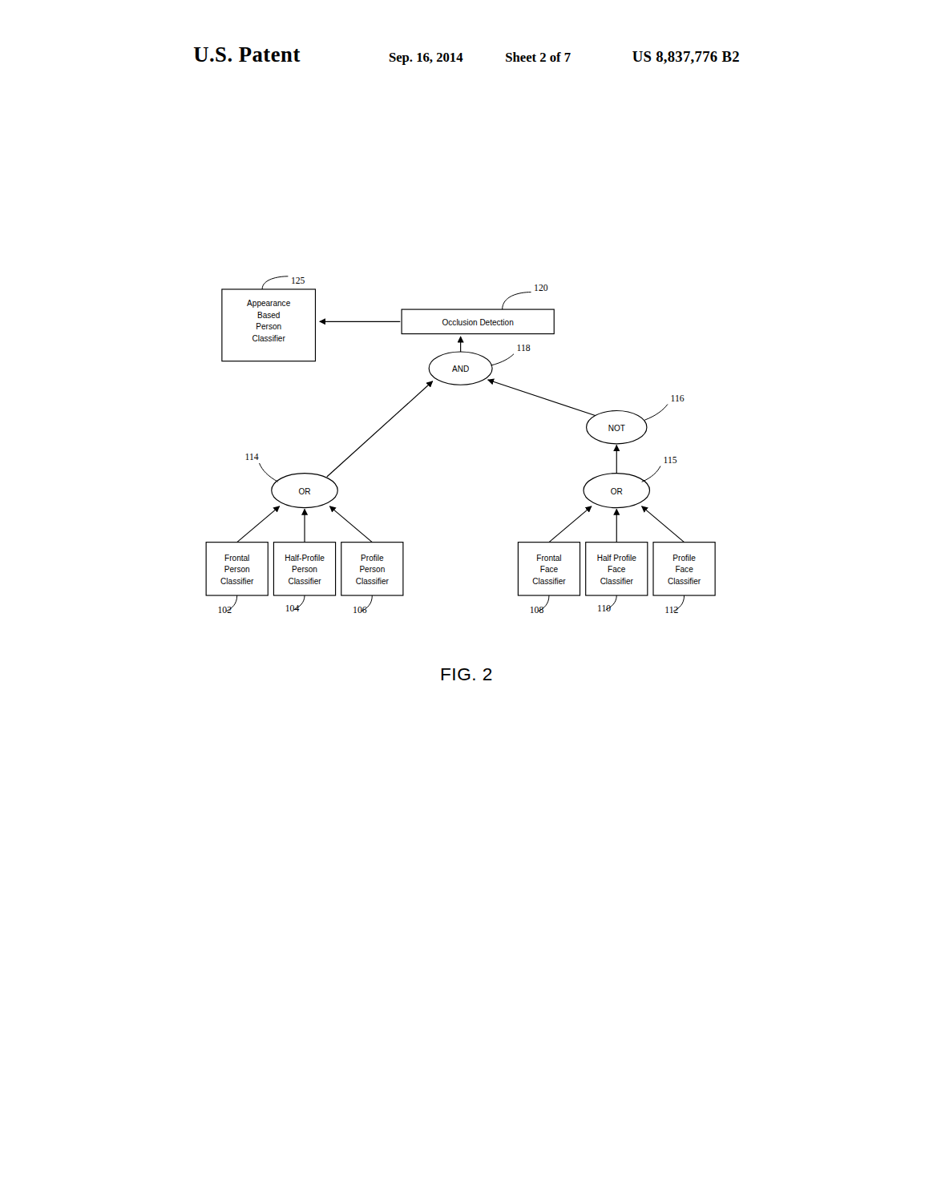U.S. Patent
Sep. 16, 2014
Sheet 2 of 7
US 8,837,776 B2
Appearance Based Person Classifier Occlusion Detection AND NOT OR OR Frontal Person Classifier Half-Profile Person Classifier Profile Person Classifier Frontal Face Classifier Half Profile Face Classifier Profile Face Classifier 125 120 118 116 115 114 102 104 106 108 110 112
FIG. 2